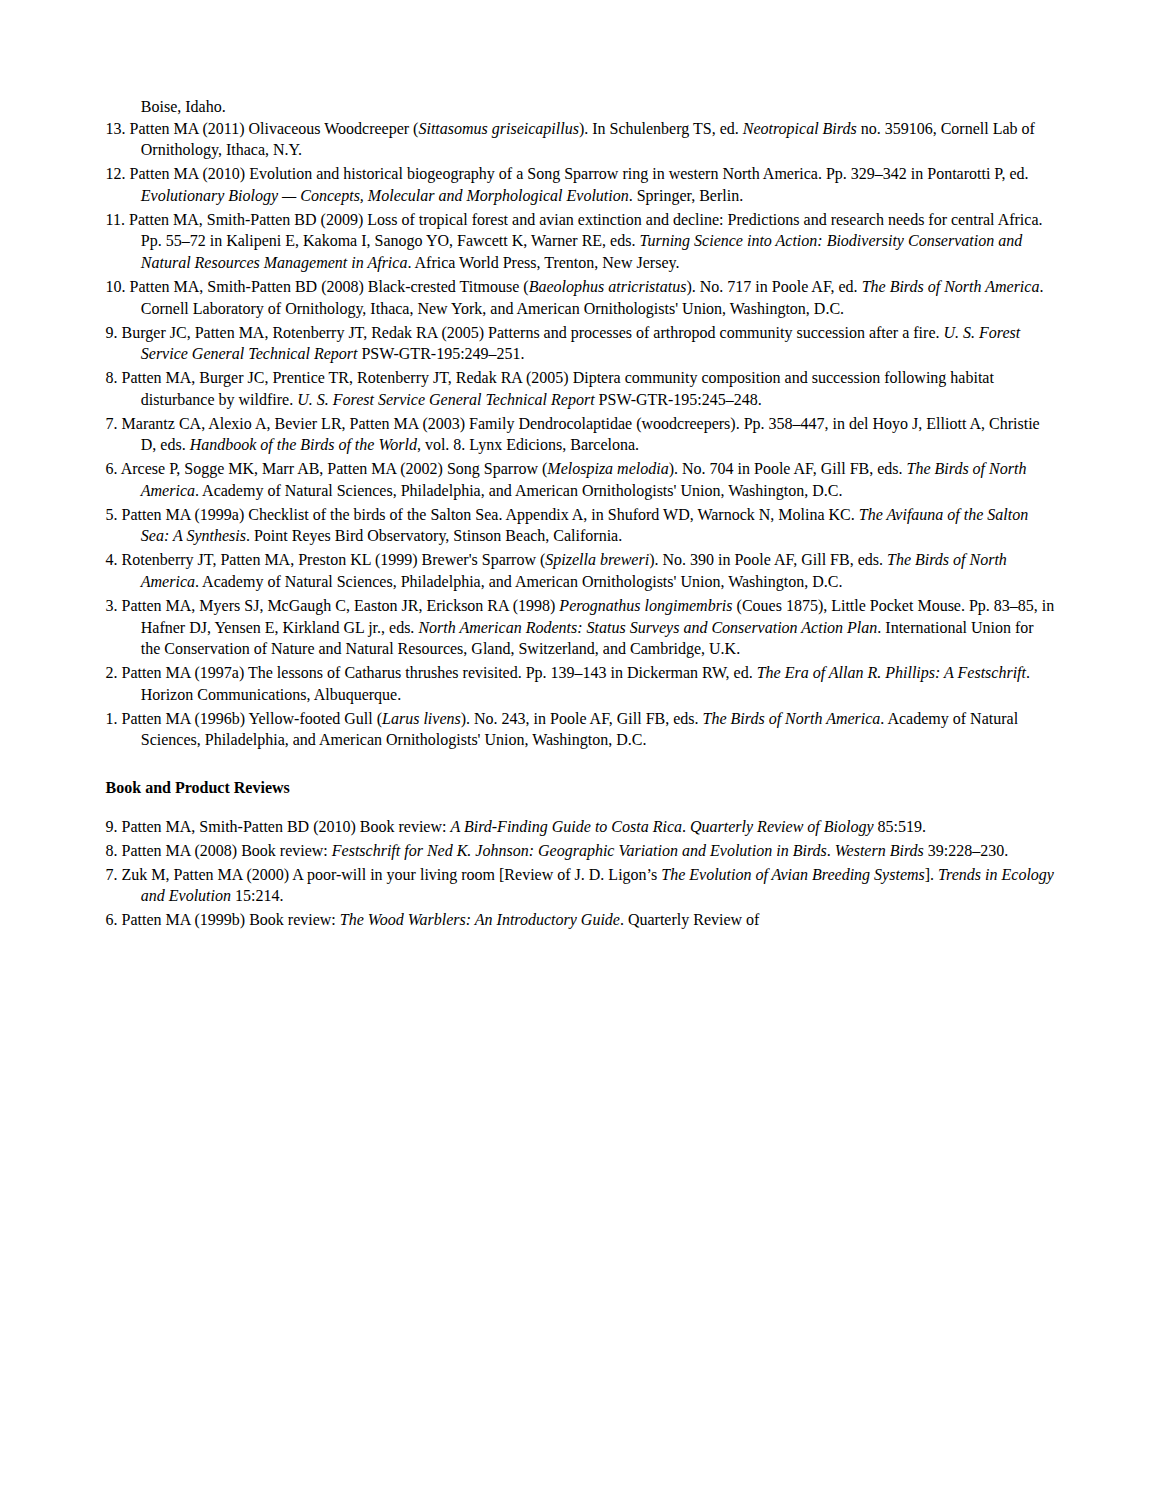Boise, Idaho.
13. Patten MA (2011) Olivaceous Woodcreeper (Sittasomus griseicapillus). In Schulenberg TS, ed. Neotropical Birds no. 359106, Cornell Lab of Ornithology, Ithaca, N.Y.
12. Patten MA (2010) Evolution and historical biogeography of a Song Sparrow ring in western North America. Pp. 329–342 in Pontarotti P, ed. Evolutionary Biology — Concepts, Molecular and Morphological Evolution. Springer, Berlin.
11. Patten MA, Smith-Patten BD (2009) Loss of tropical forest and avian extinction and decline: Predictions and research needs for central Africa. Pp. 55–72 in Kalipeni E, Kakoma I, Sanogo YO, Fawcett K, Warner RE, eds. Turning Science into Action: Biodiversity Conservation and Natural Resources Management in Africa. Africa World Press, Trenton, New Jersey.
10. Patten MA, Smith-Patten BD (2008) Black-crested Titmouse (Baeolophus atricristatus). No. 717 in Poole AF, ed. The Birds of North America. Cornell Laboratory of Ornithology, Ithaca, New York, and American Ornithologists' Union, Washington, D.C.
9. Burger JC, Patten MA, Rotenberry JT, Redak RA (2005) Patterns and processes of arthropod community succession after a fire. U. S. Forest Service General Technical Report PSW-GTR-195:249–251.
8. Patten MA, Burger JC, Prentice TR, Rotenberry JT, Redak RA (2005) Diptera community composition and succession following habitat disturbance by wildfire. U. S. Forest Service General Technical Report PSW-GTR-195:245–248.
7. Marantz CA, Alexio A, Bevier LR, Patten MA (2003) Family Dendrocolaptidae (woodcreepers). Pp. 358–447, in del Hoyo J, Elliott A, Christie D, eds. Handbook of the Birds of the World, vol. 8. Lynx Edicions, Barcelona.
6. Arcese P, Sogge MK, Marr AB, Patten MA (2002) Song Sparrow (Melospiza melodia). No. 704 in Poole AF, Gill FB, eds. The Birds of North America. Academy of Natural Sciences, Philadelphia, and American Ornithologists' Union, Washington, D.C.
5. Patten MA (1999a) Checklist of the birds of the Salton Sea. Appendix A, in Shuford WD, Warnock N, Molina KC. The Avifauna of the Salton Sea: A Synthesis. Point Reyes Bird Observatory, Stinson Beach, California.
4. Rotenberry JT, Patten MA, Preston KL (1999) Brewer's Sparrow (Spizella breweri). No. 390 in Poole AF, Gill FB, eds. The Birds of North America. Academy of Natural Sciences, Philadelphia, and American Ornithologists' Union, Washington, D.C.
3. Patten MA, Myers SJ, McGaugh C, Easton JR, Erickson RA (1998) Perognathus longimembris (Coues 1875), Little Pocket Mouse. Pp. 83–85, in Hafner DJ, Yensen E, Kirkland GL jr., eds. North American Rodents: Status Surveys and Conservation Action Plan. International Union for the Conservation of Nature and Natural Resources, Gland, Switzerland, and Cambridge, U.K.
2. Patten MA (1997a) The lessons of Catharus thrushes revisited. Pp. 139–143 in Dickerman RW, ed. The Era of Allan R. Phillips: A Festschrift. Horizon Communications, Albuquerque.
1. Patten MA (1996b) Yellow-footed Gull (Larus livens). No. 243, in Poole AF, Gill FB, eds. The Birds of North America. Academy of Natural Sciences, Philadelphia, and American Ornithologists' Union, Washington, D.C.
Book and Product Reviews
9. Patten MA, Smith-Patten BD (2010) Book review: A Bird-Finding Guide to Costa Rica. Quarterly Review of Biology 85:519.
8. Patten MA (2008) Book review: Festschrift for Ned K. Johnson: Geographic Variation and Evolution in Birds. Western Birds 39:228–230.
7. Zuk M, Patten MA (2000) A poor-will in your living room [Review of J. D. Ligon’s The Evolution of Avian Breeding Systems]. Trends in Ecology and Evolution 15:214.
6. Patten MA (1999b) Book review: The Wood Warblers: An Introductory Guide. Quarterly Review of